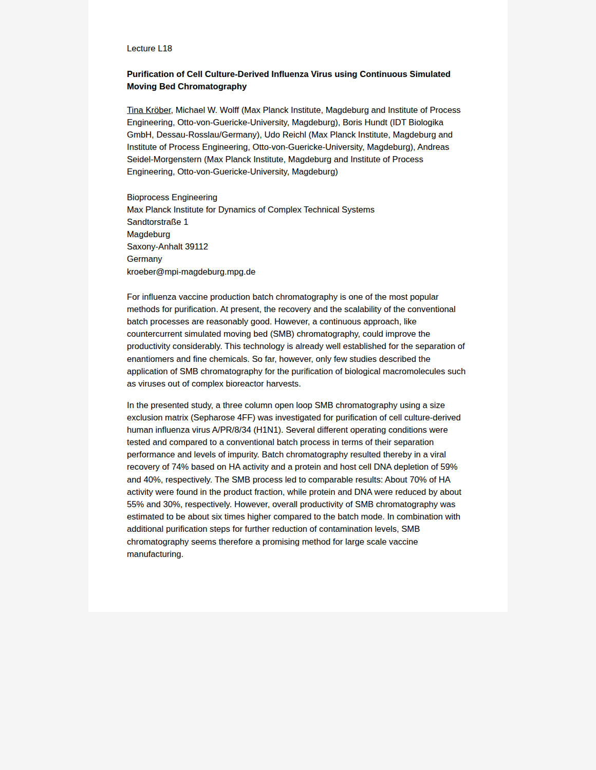Lecture L18
Purification of Cell Culture-Derived Influenza Virus using Continuous Simulated Moving Bed Chromatography
Tina Kröber, Michael W. Wolff (Max Planck Institute, Magdeburg and Institute of Process Engineering, Otto-von-Guericke-University, Magdeburg), Boris Hundt (IDT Biologika GmbH, Dessau-Rosslau/Germany), Udo Reichl (Max Planck Institute, Magdeburg and Institute of Process Engineering, Otto-von-Guericke-University, Magdeburg), Andreas Seidel-Morgenstern (Max Planck Institute, Magdeburg and Institute of Process Engineering, Otto-von-Guericke-University, Magdeburg)
Bioprocess Engineering
Max Planck Institute for Dynamics of Complex Technical Systems
Sandtorstraße 1
Magdeburg
Saxony-Anhalt 39112
Germany
kroeber@mpi-magdeburg.mpg.de
For influenza vaccine production batch chromatography is one of the most popular methods for purification. At present, the recovery and the scalability of the conventional batch processes are reasonably good. However, a continuous approach, like countercurrent simulated moving bed (SMB) chromatography, could improve the productivity considerably. This technology is already well established for the separation of enantiomers and fine chemicals. So far, however, only few studies described the application of SMB chromatography for the purification of biological macromolecules such as viruses out of complex bioreactor harvests.
In the presented study, a three column open loop SMB chromatography using a size exclusion matrix (Sepharose 4FF) was investigated for purification of cell culture-derived human influenza virus A/PR/8/34 (H1N1). Several different operating conditions were tested and compared to a conventional batch process in terms of their separation performance and levels of impurity. Batch chromatography resulted thereby in a viral recovery of 74% based on HA activity and a protein and host cell DNA depletion of 59% and 40%, respectively. The SMB process led to comparable results: About 70% of HA activity were found in the product fraction, while protein and DNA were reduced by about 55% and 30%, respectively. However, overall productivity of SMB chromatography was estimated to be about six times higher compared to the batch mode. In combination with additional purification steps for further reduction of contamination levels, SMB chromatography seems therefore a promising method for large scale vaccine manufacturing.